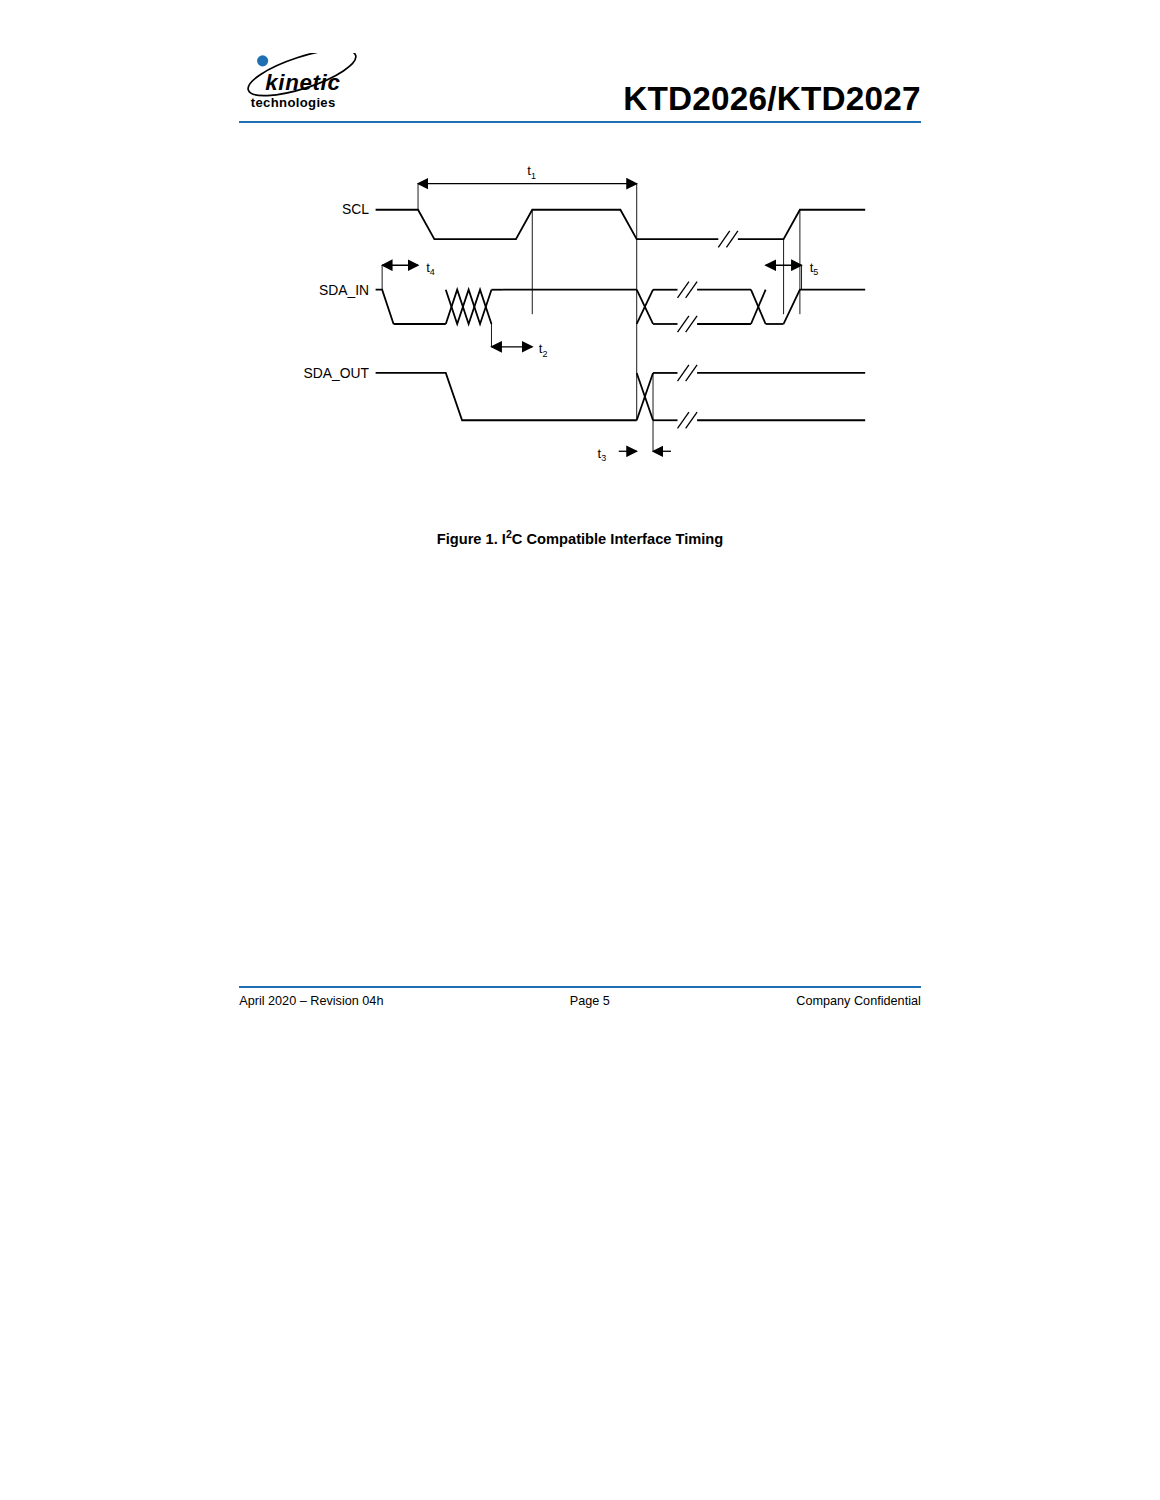kinetic technologies
KTD2026/KTD2027
SCL SDA_IN SDA_OUT t1 t2 t3 t4 t5
Figure 1. I2C Compatible Interface Timing
April 2020 – Revision 04h Page 5 Company Confidential